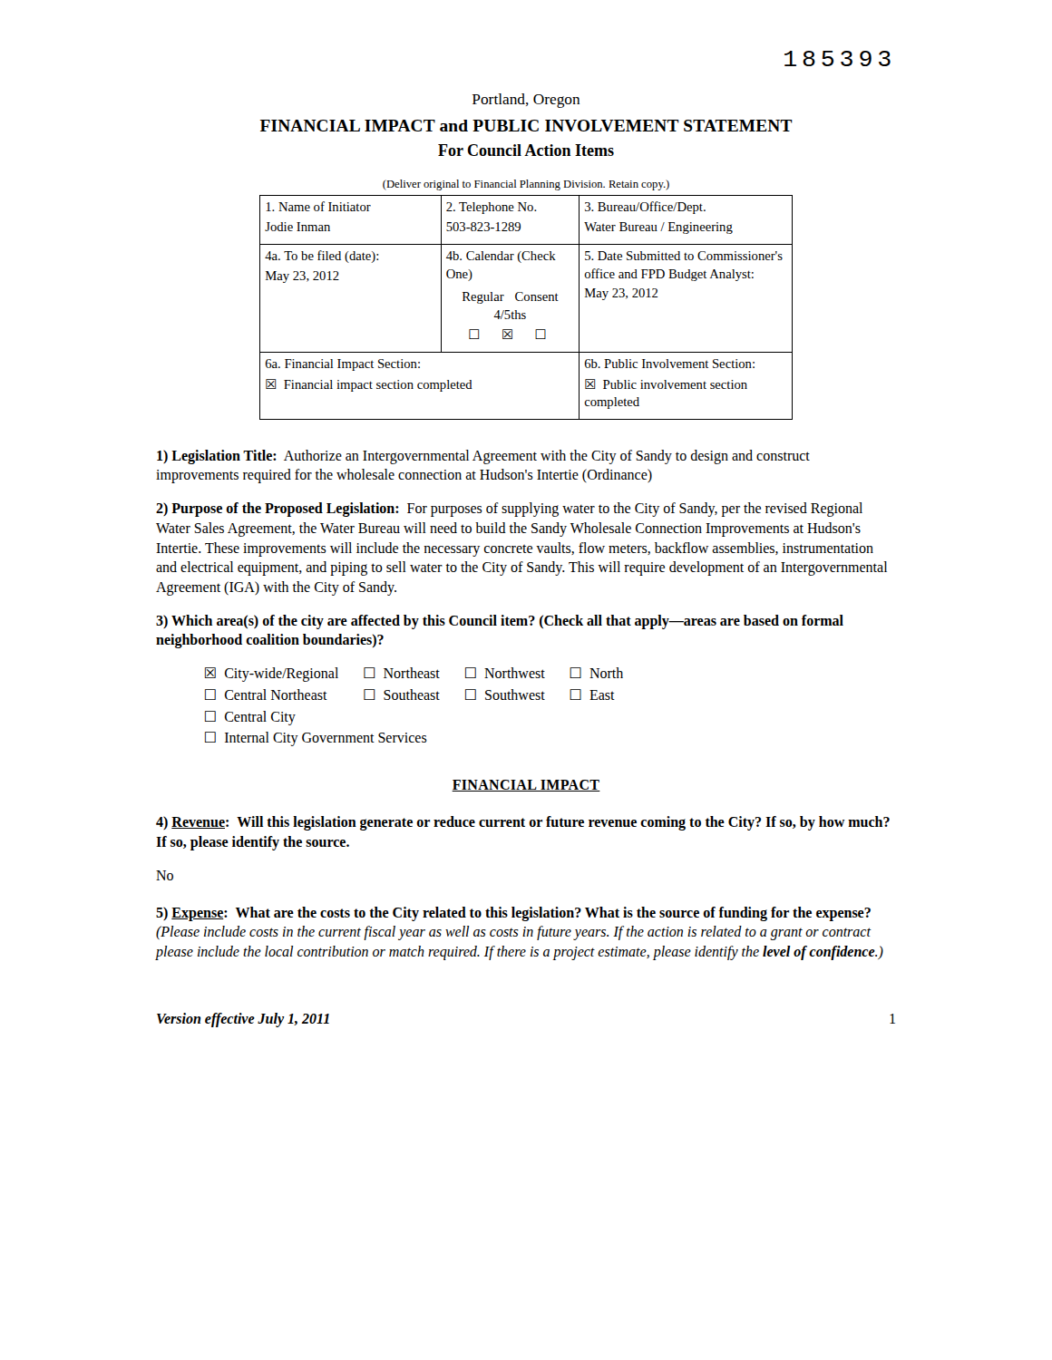185393
Portland, Oregon
FINANCIAL IMPACT and PUBLIC INVOLVEMENT STATEMENT
For Council Action Items
(Deliver original to Financial Planning Division. Retain copy.)
| 1. Name of Initiator Jodie Inman | 2. Telephone No. 503-823-1289 | 3. Bureau/Office/Dept. Water Bureau / Engineering |
| 4a. To be filed (date): May 23, 2012 | 4b. Calendar (Check One) Regular Consent 4/5ths ☐ ☒ ☐ | 5. Date Submitted to Commissioner's office and FPD Budget Analyst: May 23, 2012 |
| 6a. Financial Impact Section: ☒ Financial impact section completed | 6b. Public Involvement Section: ☒ Public involvement section completed |
1) Legislation Title: Authorize an Intergovernmental Agreement with the City of Sandy to design and construct improvements required for the wholesale connection at Hudson's Intertie (Ordinance)
2) Purpose of the Proposed Legislation: For purposes of supplying water to the City of Sandy, per the revised Regional Water Sales Agreement, the Water Bureau will need to build the Sandy Wholesale Connection Improvements at Hudson's Intertie. These improvements will include the necessary concrete vaults, flow meters, backflow assemblies, instrumentation and electrical equipment, and piping to sell water to the City of Sandy. This will require development of an Intergovernmental Agreement (IGA) with the City of Sandy.
3) Which area(s) of the city are affected by this Council item? (Check all that apply—areas are based on formal neighborhood coalition boundaries)?
| ☒ City-wide/Regional | ☐ Northeast | ☐ Northwest | ☐ North |
| ☐ Central Northeast | ☐ Southeast | ☐ Southwest | ☐ East |
| ☐ Central City | | | |
| ☐ Internal City Government Services |
FINANCIAL IMPACT
4) Revenue: Will this legislation generate or reduce current or future revenue coming to the City? If so, by how much? If so, please identify the source.
No
5) Expense: What are the costs to the City related to this legislation? What is the source of funding for the expense? (Please include costs in the current fiscal year as well as costs in future years. If the action is related to a grant or contract please include the local contribution or match required. If there is a project estimate, please identify the level of confidence.)
Version effective July 1, 2011 1